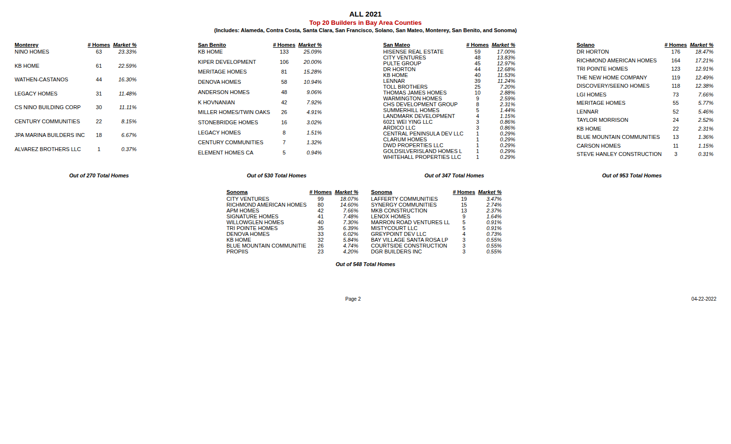ALL 2021
Top 20 Builders in Bay Area Counties
(Includes: Alameda, Contra Costa, Santa Clara, San Francisco, Solano, San Mateo, Monterey, San Benito, and Sonoma)
| Monterey | # Homes | Market % |
| --- | --- | --- |
| NINO HOMES | 63 | 23.33% |
| KB HOME | 61 | 22.59% |
| WATHEN-CASTANOS | 44 | 16.30% |
| LEGACY HOMES | 31 | 11.48% |
| CS NINO BUILDING CORP | 30 | 11.11% |
| CENTURY COMMUNITIES | 22 | 8.15% |
| JPA MARINA BUILDERS INC | 18 | 6.67% |
| ALVAREZ BROTHERS LLC | 1 | 0.37% |
| San Benito | # Homes | Market % |
| --- | --- | --- |
| KB HOME | 133 | 25.09% |
| KIPER DEVELOPMENT | 106 | 20.00% |
| MERITAGE HOMES | 81 | 15.28% |
| DENOVA HOMES | 58 | 10.94% |
| ANDERSON HOMES | 48 | 9.06% |
| K HOVNANIAN | 42 | 7.92% |
| MILLER HOMES/TWIN OAKS | 26 | 4.91% |
| STONEBRIDGE HOMES | 16 | 3.02% |
| LEGACY HOMES | 8 | 1.51% |
| CENTURY COMMUNITIES | 7 | 1.32% |
| ELEMENT HOMES CA | 5 | 0.94% |
| San Mateo | # Homes | Market % |
| --- | --- | --- |
| HISENSE REAL ESTATE | 59 | 17.00% |
| CITY VENTURES | 48 | 13.83% |
| PULTE GROUP | 45 | 12.97% |
| DR HORTON | 44 | 12.68% |
| KB HOME | 40 | 11.53% |
| LENNAR | 39 | 11.24% |
| TOLL BROTHERS | 25 | 7.20% |
| THOMAS JAMES HOMES | 10 | 2.88% |
| WARMINGTON HOMES | 9 | 2.59% |
| CHS DEVELOPMENT GROUP | 8 | 2.31% |
| SUMMERHILL HOMES | 5 | 1.44% |
| LANDMARK DEVELOPMENT | 4 | 1.15% |
| 6021 WEI YING LLC | 3 | 0.86% |
| ARDICO LLC | 3 | 0.86% |
| CENTRAL PENINSULA DEV LLC | 1 | 0.29% |
| CLARUM HOMES | 1 | 0.29% |
| DWD PROPERTIES LLC | 1 | 0.29% |
| GOLDSILVERISLAND HOMES L | 1 | 0.29% |
| WHITEHALL PROPERTIES LLC | 1 | 0.29% |
| Solano | # Homes | Market % |
| --- | --- | --- |
| DR HORTON | 176 | 18.47% |
| RICHMOND AMERICAN HOMES | 164 | 17.21% |
| TRI POINTE HOMES | 123 | 12.91% |
| THE NEW HOME COMPANY | 119 | 12.49% |
| DISCOVERY/SEENO HOMES | 118 | 12.38% |
| LGI HOMES | 73 | 7.66% |
| MERITAGE HOMES | 55 | 5.77% |
| LENNAR | 52 | 5.46% |
| TAYLOR MORRISON | 24 | 2.52% |
| KB HOME | 22 | 2.31% |
| BLUE MOUNTAIN COMMUNITIES | 13 | 1.36% |
| CARSON HOMES | 11 | 1.15% |
| STEVE HANLEY CONSTRUCTION | 3 | 0.31% |
Out of 270 Total Homes
Out of 530 Total Homes
Out of 347 Total Homes
Out of 953 Total Homes
| Sonoma | # Homes | Market % | | Sonoma | # Homes | Market % |
| --- | --- | --- | --- | --- | --- | --- |
| CITY VENTURES | 99 | 18.07% | | LAFFERTY COMMUNITIES | 19 | 3.47% |
| RICHMOND AMERICAN HOMES | 80 | 14.60% | | SYNERGY COMMUNITIES | 15 | 2.74% |
| APM HOMES | 42 | 7.66% | | MKB CONSTRUCTION | 13 | 2.37% |
| SIGNATURE HOMES | 41 | 7.48% | | LENOX HOMES | 9 | 1.64% |
| WILLOWGLEN HOMES | 40 | 7.30% | | MARRON ROAD VENTURES LL | 5 | 0.91% |
| TRI POINTE HOMES | 35 | 6.39% | | MISTYCOURT LLC | 5 | 0.91% |
| DENOVA HOMES | 33 | 6.02% | | GREYPOINT DEV LLC | 4 | 0.73% |
| KB HOME | 32 | 5.84% | | BAY VILLAGE SANTA ROSA LP | 3 | 0.55% |
| BLUE MOUNTAIN COMMUNITIE | 26 | 4.74% | | COURTSIDE CONSTRUCTION | 3 | 0.55% |
| PROPIIS | 23 | 4.20% | | DGR BUILDERS INC | 3 | 0.55% |
Out of 548 Total Homes
Page 2
04-22-2022